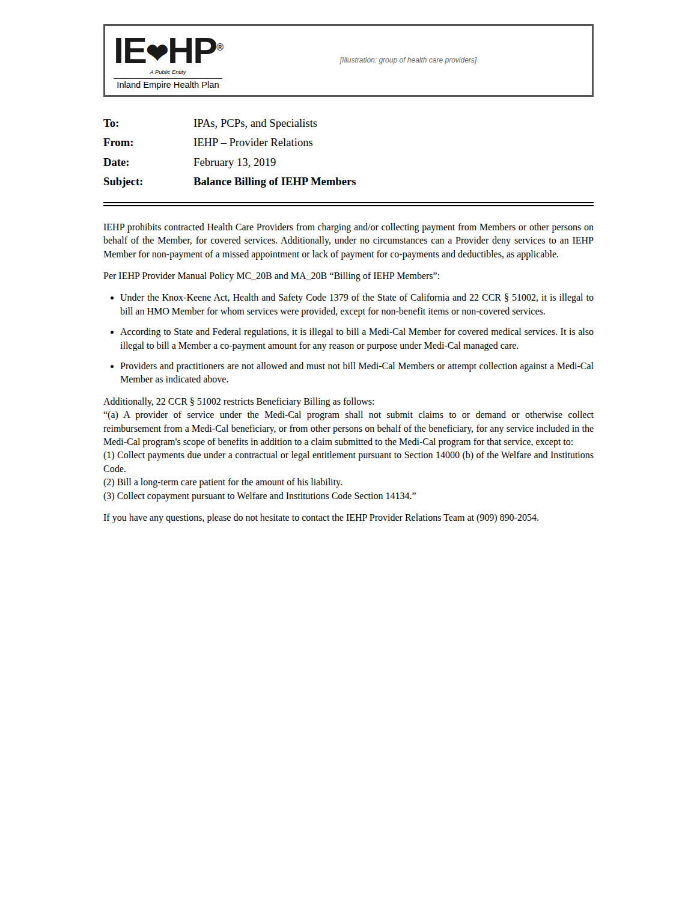IE❤HP®
A Public Entity
Inland Empire Health Plan
[Illustration: group of health care providers]
| To: | IPAs, PCPs, and Specialists |
| From: | IEHP – Provider Relations |
| Date: | February 13, 2019 |
| Subject: | Balance Billing of IEHP Members |
IEHP prohibits contracted Health Care Providers from charging and/or collecting payment from Members or other persons on behalf of the Member, for covered services. Additionally, under no circumstances can a Provider deny services to an IEHP Member for non-payment of a missed appointment or lack of payment for co-payments and deductibles, as applicable.
Per IEHP Provider Manual Policy MC_20B and MA_20B “Billing of IEHP Members”:
Under the Knox-Keene Act, Health and Safety Code 1379 of the State of California and 22 CCR § 51002, it is illegal to bill an HMO Member for whom services were provided, except for non-benefit items or non-covered services.
According to State and Federal regulations, it is illegal to bill a Medi-Cal Member for covered medical services. It is also illegal to bill a Member a co-payment amount for any reason or purpose under Medi-Cal managed care.
Providers and practitioners are not allowed and must not bill Medi-Cal Members or attempt collection against a Medi-Cal Member as indicated above.
Additionally, 22 CCR § 51002 restricts Beneficiary Billing as follows:
“(a) A provider of service under the Medi-Cal program shall not submit claims to or demand or otherwise collect reimbursement from a Medi-Cal beneficiary, or from other persons on behalf of the beneficiary, for any service included in the Medi-Cal program's scope of benefits in addition to a claim submitted to the Medi-Cal program for that service, except to:
(1) Collect payments due under a contractual or legal entitlement pursuant to Section 14000 (b) of the Welfare and Institutions Code.
(2) Bill a long-term care patient for the amount of his liability.
(3) Collect copayment pursuant to Welfare and Institutions Code Section 14134.”
If you have any questions, please do not hesitate to contact the IEHP Provider Relations Team at (909) 890-2054.